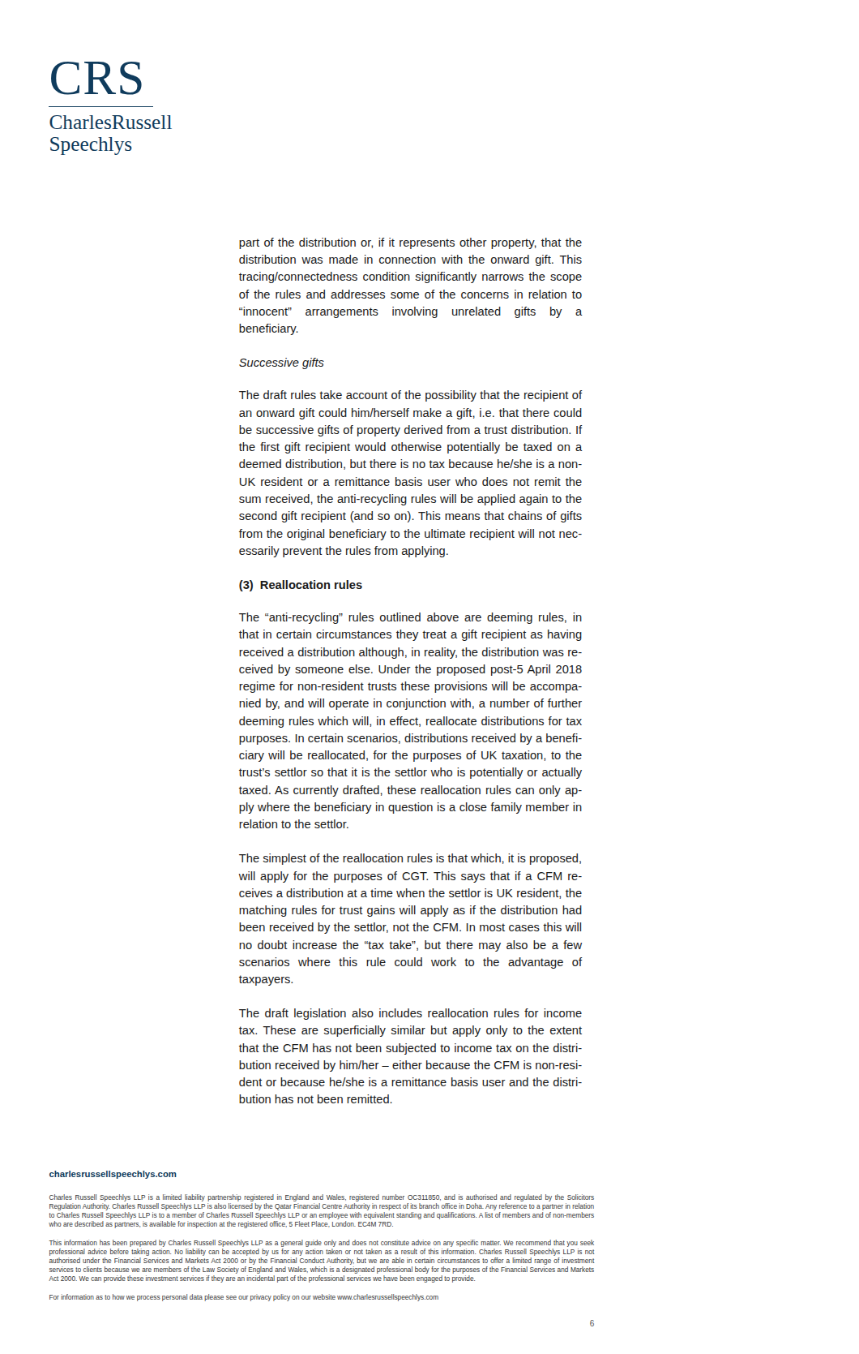CRS
CharlesRussell
Speechlys
part of the distribution or, if it represents other property, that the distribution was made in connection with the onward gift. This tracing/connectedness condition significantly narrows the scope of the rules and addresses some of the concerns in relation to “innocent” arrangements involving unrelated gifts by a beneficiary.
Successive gifts
The draft rules take account of the possibility that the recipient of an onward gift could him/herself make a gift, i.e. that there could be successive gifts of property derived from a trust distribution. If the first gift recipient would otherwise potentially be taxed on a deemed distribution, but there is no tax because he/she is a non-UK resident or a remittance basis user who does not remit the sum received, the anti-recycling rules will be applied again to the second gift recipient (and so on). This means that chains of gifts from the original beneficiary to the ultimate recipient will not necessarily prevent the rules from applying.
(3) Reallocation rules
The “anti-recycling” rules outlined above are deeming rules, in that in certain circumstances they treat a gift recipient as having received a distribution although, in reality, the distribution was received by someone else. Under the proposed post-5 April 2018 regime for non-resident trusts these provisions will be accompanied by, and will operate in conjunction with, a number of further deeming rules which will, in effect, reallocate distributions for tax purposes. In certain scenarios, distributions received by a beneficiary will be reallocated, for the purposes of UK taxation, to the trust’s settlor so that it is the settlor who is potentially or actually taxed. As currently drafted, these reallocation rules can only apply where the beneficiary in question is a close family member in relation to the settlor.
The simplest of the reallocation rules is that which, it is proposed, will apply for the purposes of CGT. This says that if a CFM receives a distribution at a time when the settlor is UK resident, the matching rules for trust gains will apply as if the distribution had been received by the settlor, not the CFM. In most cases this will no doubt increase the “tax take”, but there may also be a few scenarios where this rule could work to the advantage of taxpayers.
The draft legislation also includes reallocation rules for income tax. These are superficially similar but apply only to the extent that the CFM has not been subjected to income tax on the distribution received by him/her – either because the CFM is non-resident or because he/she is a remittance basis user and the distribution has not been remitted.
charlesrussellspeechlys.com
Charles Russell Speechlys LLP is a limited liability partnership registered in England and Wales, registered number OC311850, and is authorised and regulated by the Solicitors Regulation Authority. Charles Russell Speechlys LLP is also licensed by the Qatar Financial Centre Authority in respect of its branch office in Doha. Any reference to a partner in relation to Charles Russell Speechlys LLP is to a member of Charles Russell Speechlys LLP or an employee with equivalent standing and qualifications. A list of members and of non-members who are described as partners, is available for inspection at the registered office, 5 Fleet Place, London. EC4M 7RD.
This information has been prepared by Charles Russell Speechlys LLP as a general guide only and does not constitute advice on any specific matter. We recommend that you seek professional advice before taking action. No liability can be accepted by us for any action taken or not taken as a result of this information. Charles Russell Speechlys LLP is not authorised under the Financial Services and Markets Act 2000 or by the Financial Conduct Authority, but we are able in certain circumstances to offer a limited range of investment services to clients because we are members of the Law Society of England and Wales, which is a designated professional body for the purposes of the Financial Services and Markets Act 2000. We can provide these investment services if they are an incidental part of the professional services we have been engaged to provide.
For information as to how we process personal data please see our privacy policy on our website www.charlesrussellspeechlys.com
6